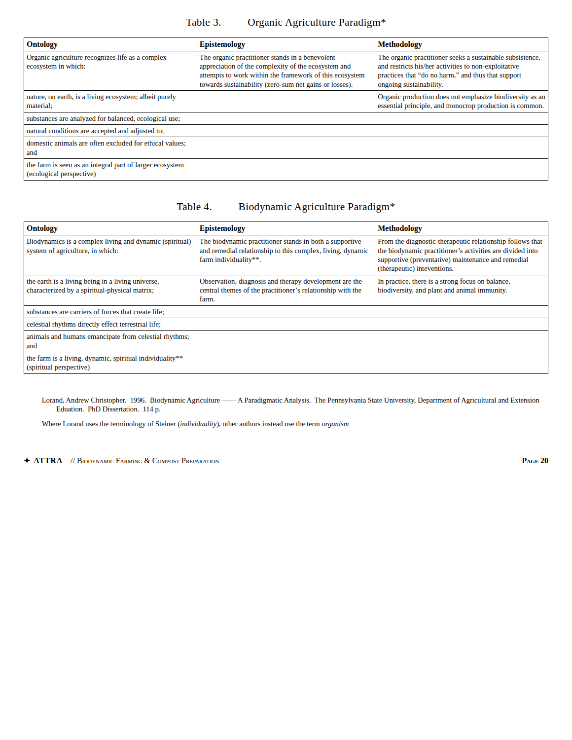Table 3. Organic Agriculture Paradigm*
| Ontology | Epistemology | Methodology |
| --- | --- | --- |
| Organic agriculture recognizes life as a complex ecosystem in which: | The organic practitioner stands in a benevolent appreciation of the complexity of the ecosystem and attempts to work within the framework of this ecosystem towards sustainability (zero-sum net gains or losses). | The organic practitioner seeks a sustainable subsistence, and restricts his/her activities to non-exploitative practices that “do no harm,” and thus that support ongoing sustainability. |
| nature, on earth, is a living ecosystem; albeit purely material; | | Organic production does not emphasize biodiversity as an essential principle, and monocrop production is common. |
| substances are analyzed for balanced, ecological use; | | |
| natural conditions are accepted and adjusted to; | | |
| domestic animals are often excluded for ethical values; and | | |
| the farm is seen as an integral part of larger ecosystem (ecological perspective) | | |
Table 4. Biodynamic Agriculture Paradigm*
| Ontology | Epistemology | Methodology |
| --- | --- | --- |
| Biodynamics is a complex living and dynamic (spiritual) system of agriculture, in which: | The biodynamic practitioner stands in both a supportive and remedial relationship to this complex, living, dynamic farm individuality**. | From the diagnostic-therapeutic relationship follows that the biodynamic practitioner’s activities are divided into supportive (preventative) maintenance and remedial (therapeutic) inteventions. |
| the earth is a living being in a living universe, characterized by a spiritual-physical matrix; | Observation, diagnosis and therapy development are the central themes of the practitioner’s relationship with the farm. | In practice, there is a strong focus on balance, biodiversity, and plant and animal immunity. |
| substances are carriers of forces that create life; | | |
| celestial rhythms directly effect terrestrial life; | | |
| animals and humans emancipate from celestial rhythms; and | | |
| the farm is a living, dynamic, spiritual individuality** (spiritual perspective) | | |
*Lorand, Andrew Christopher. 1996. Biodynamic Agriculture —— A Paradigmatic Analysis. The Pennsylvania State University, Department of Agricultural and Extension Eduation. PhD Dissertation. 114 p.
**Where Lorand uses the terminology of Steiner (individuality), other authors instead use the term organism
✦ATTRA // Biodynamic Farming & Compost Preparation Page 20